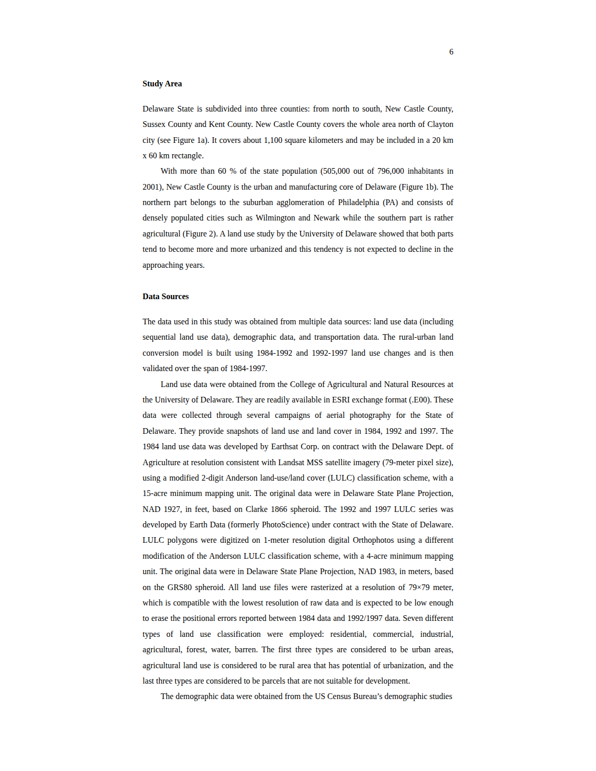6
Study Area
Delaware State is subdivided into three counties: from north to south, New Castle County, Sussex County and Kent County. New Castle County covers the whole area north of Clayton city (see Figure 1a). It covers about 1,100 square kilometers and may be included in a 20 km x 60 km rectangle.
With more than 60 % of the state population (505,000 out of 796,000 inhabitants in 2001), New Castle County is the urban and manufacturing core of Delaware (Figure 1b). The northern part belongs to the suburban agglomeration of Philadelphia (PA) and consists of densely populated cities such as Wilmington and Newark while the southern part is rather agricultural (Figure 2). A land use study by the University of Delaware showed that both parts tend to become more and more urbanized and this tendency is not expected to decline in the approaching years.
Data Sources
The data used in this study was obtained from multiple data sources: land use data (including sequential land use data), demographic data, and transportation data. The rural-urban land conversion model is built using 1984-1992 and 1992-1997 land use changes and is then validated over the span of 1984-1997.
Land use data were obtained from the College of Agricultural and Natural Resources at the University of Delaware. They are readily available in ESRI exchange format (.E00). These data were collected through several campaigns of aerial photography for the State of Delaware. They provide snapshots of land use and land cover in 1984, 1992 and 1997. The 1984 land use data was developed by Earthsat Corp. on contract with the Delaware Dept. of Agriculture at resolution consistent with Landsat MSS satellite imagery (79-meter pixel size), using a modified 2-digit Anderson land-use/land cover (LULC) classification scheme, with a 15-acre minimum mapping unit. The original data were in Delaware State Plane Projection, NAD 1927, in feet, based on Clarke 1866 spheroid. The 1992 and 1997 LULC series was developed by Earth Data (formerly PhotoScience) under contract with the State of Delaware. LULC polygons were digitized on 1-meter resolution digital Orthophotos using a different modification of the Anderson LULC classification scheme, with a 4-acre minimum mapping unit. The original data were in Delaware State Plane Projection, NAD 1983, in meters, based on the GRS80 spheroid. All land use files were rasterized at a resolution of 79×79 meter, which is compatible with the lowest resolution of raw data and is expected to be low enough to erase the positional errors reported between 1984 data and 1992/1997 data. Seven different types of land use classification were employed: residential, commercial, industrial, agricultural, forest, water, barren. The first three types are considered to be urban areas, agricultural land use is considered to be rural area that has potential of urbanization, and the last three types are considered to be parcels that are not suitable for development.
The demographic data were obtained from the US Census Bureau’s demographic studies